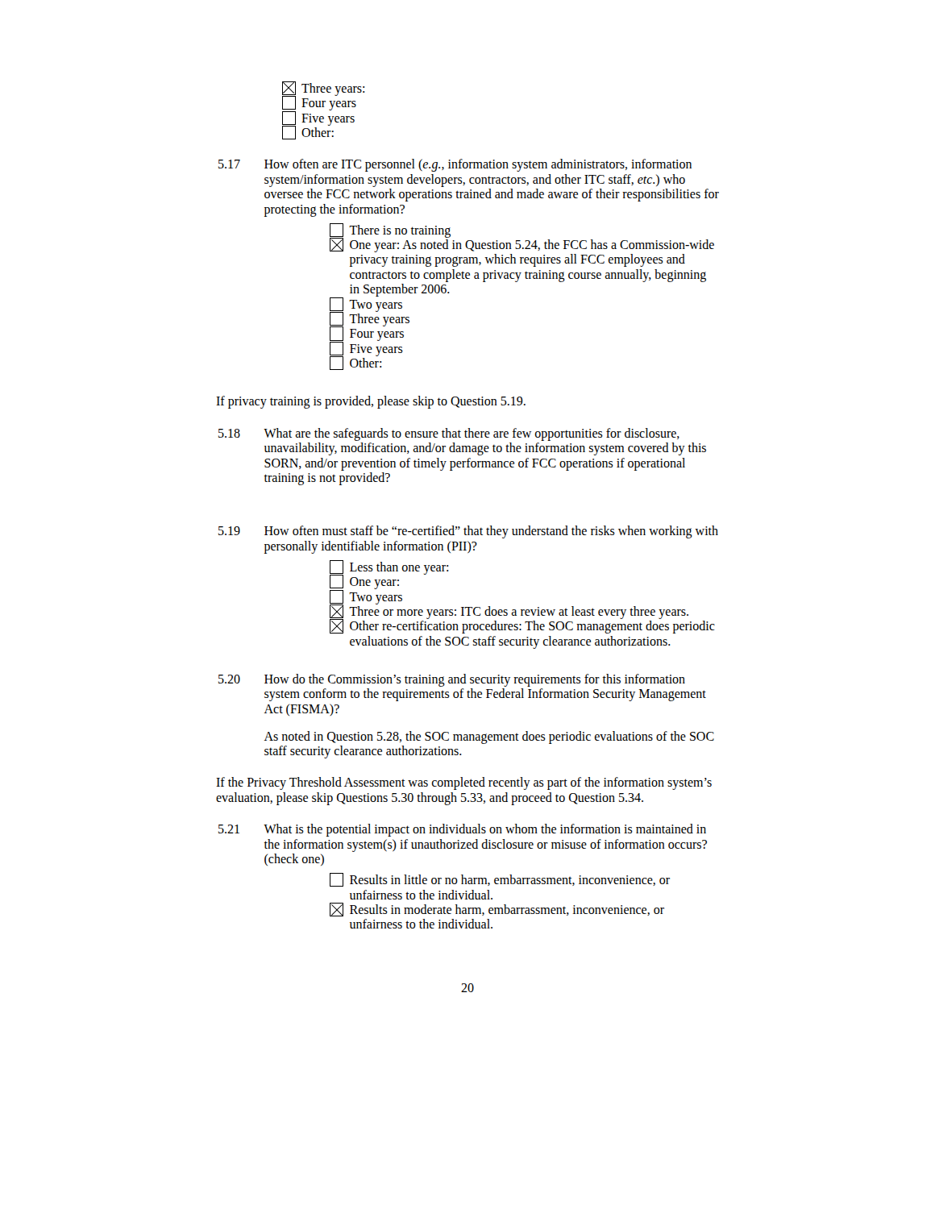Three years:
Four years
Five years
Other:
5.17
How often are ITC personnel (e.g., information system administrators, information system/information system developers, contractors, and other ITC staff, etc.) who oversee the FCC network operations trained and made aware of their responsibilities for protecting the information?
There is no training
One year: As noted in Question 5.24, the FCC has a Commission-wide privacy training program, which requires all FCC employees and contractors to complete a privacy training course annually, beginning in September 2006.
Two years
Three years
Four years
Five years
Other:
If privacy training is provided, please skip to Question 5.19.
5.18
What are the safeguards to ensure that there are few opportunities for disclosure, unavailability, modification, and/or damage to the information system covered by this SORN, and/or prevention of timely performance of FCC operations if operational training is not provided?
5.19
How often must staff be “re-certified” that they understand the risks when working with personally identifiable information (PII)?
Less than one year:
One year:
Two years
Three or more years: ITC does a review at least every three years.
Other re-certification procedures: The SOC management does periodic evaluations of the SOC staff security clearance authorizations.
5.20
How do the Commission’s training and security requirements for this information system conform to the requirements of the Federal Information Security Management Act (FISMA)?
As noted in Question 5.28, the SOC management does periodic evaluations of the SOC staff security clearance authorizations.
If the Privacy Threshold Assessment was completed recently as part of the information system’s evaluation, please skip Questions 5.30 through 5.33, and proceed to Question 5.34.
5.21
What is the potential impact on individuals on whom the information is maintained in the information system(s) if unauthorized disclosure or misuse of information occurs?
(check one)
Results in little or no harm, embarrassment, inconvenience, or unfairness to the individual.
Results in moderate harm, embarrassment, inconvenience, or unfairness to the individual.
20